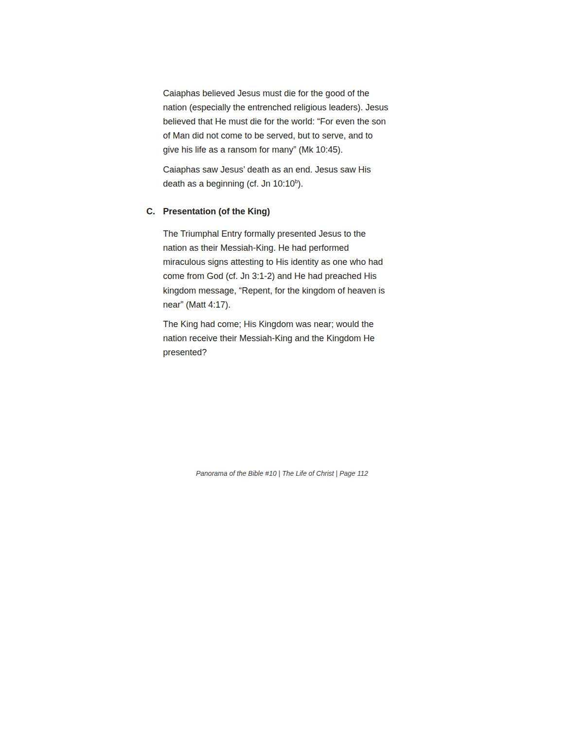Caiaphas believed Jesus must die for the good of the nation (especially the entrenched religious leaders). Jesus believed that He must die for the world: “For even the son of Man did not come to be served, but to serve, and to give his life as a ransom for many” (Mk 10:45).
Caiaphas saw Jesus’ death as an end. Jesus saw His death as a beginning (cf. Jn 10:10b).
C. Presentation (of the King)
The Triumphal Entry formally presented Jesus to the nation as their Messiah-King. He had performed miraculous signs attesting to His identity as one who had come from God (cf. Jn 3:1-2) and He had preached His kingdom message, “Repent, for the kingdom of heaven is near” (Matt 4:17).
The King had come; His Kingdom was near; would the nation receive their Messiah-King and the Kingdom He presented?
Panorama of the Bible #10 | The Life of Christ | Page 112